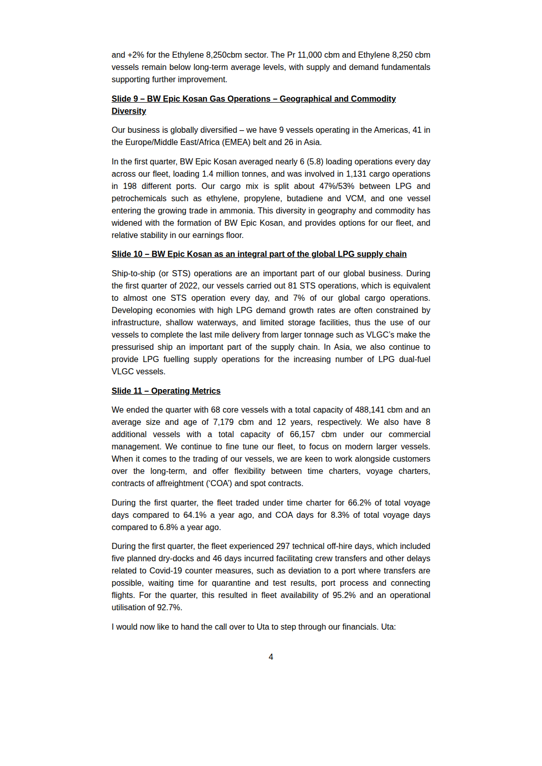and +2% for the Ethylene 8,250cbm sector. The Pr 11,000 cbm and Ethylene 8,250 cbm vessels remain below long-term average levels, with supply and demand fundamentals supporting further improvement.
Slide 9 – BW Epic Kosan Gas Operations – Geographical and Commodity Diversity
Our business is globally diversified – we have 9 vessels operating in the Americas, 41 in the Europe/Middle East/Africa (EMEA) belt and 26 in Asia.
In the first quarter, BW Epic Kosan averaged nearly 6 (5.8) loading operations every day across our fleet, loading 1.4 million tonnes, and was involved in 1,131 cargo operations in 198 different ports. Our cargo mix is split about 47%/53% between LPG and petrochemicals such as ethylene, propylene, butadiene and VCM, and one vessel entering the growing trade in ammonia. This diversity in geography and commodity has widened with the formation of BW Epic Kosan, and provides options for our fleet, and relative stability in our earnings floor.
Slide 10 – BW Epic Kosan as an integral part of the global LPG supply chain
Ship-to-ship (or STS) operations are an important part of our global business. During the first quarter of 2022, our vessels carried out 81 STS operations, which is equivalent to almost one STS operation every day, and 7% of our global cargo operations. Developing economies with high LPG demand growth rates are often constrained by infrastructure, shallow waterways, and limited storage facilities, thus the use of our vessels to complete the last mile delivery from larger tonnage such as VLGC’s make the pressurised ship an important part of the supply chain. In Asia, we also continue to provide LPG fuelling supply operations for the increasing number of LPG dual-fuel VLGC vessels.
Slide 11 – Operating Metrics
We ended the quarter with 68 core vessels with a total capacity of 488,141 cbm and an average size and age of 7,179 cbm and 12 years, respectively. We also have 8 additional vessels with a total capacity of 66,157 cbm under our commercial management. We continue to fine tune our fleet, to focus on modern larger vessels. When it comes to the trading of our vessels, we are keen to work alongside customers over the long-term, and offer flexibility between time charters, voyage charters, contracts of affreightment (‘COA’) and spot contracts.
During the first quarter, the fleet traded under time charter for 66.2% of total voyage days compared to 64.1% a year ago, and COA days for 8.3% of total voyage days compared to 6.8% a year ago.
During the first quarter, the fleet experienced 297 technical off-hire days, which included five planned dry-docks and 46 days incurred facilitating crew transfers and other delays related to Covid-19 counter measures, such as deviation to a port where transfers are possible, waiting time for quarantine and test results, port process and connecting flights. For the quarter, this resulted in fleet availability of 95.2% and an operational utilisation of 92.7%.
I would now like to hand the call over to Uta to step through our financials. Uta:
4